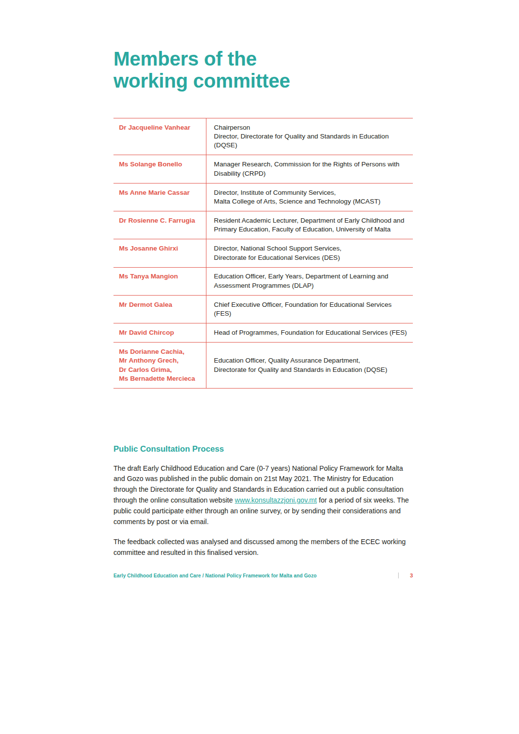Members of the
working committee
| Dr Jacqueline Vanhear | Chairperson Director, Directorate for Quality and Standards in Education (DQSE) |
| Ms Solange Bonello | Manager Research, Commission for the Rights of Persons with Disability (CRPD) |
| Ms Anne Marie Cassar | Director, Institute of Community Services, Malta College of Arts, Science and Technology (MCAST) |
| Dr Rosienne C. Farrugia | Resident Academic Lecturer, Department of Early Childhood and Primary Education, Faculty of Education, University of Malta |
| Ms Josanne Ghirxi | Director, National School Support Services, Directorate for Educational Services (DES) |
| Ms Tanya Mangion | Education Officer, Early Years, Department of Learning and Assessment Programmes (DLAP) |
| Mr Dermot Galea | Chief Executive Officer, Foundation for Educational Services (FES) |
| Mr David Chircop | Head of Programmes, Foundation for Educational Services (FES) |
| Ms Dorianne Cachia, Mr Anthony Grech, Dr Carlos Grima, Ms Bernadette Mercieca | Education Officer, Quality Assurance Department, Directorate for Quality and Standards in Education (DQSE) |
Public Consultation Process
The draft Early Childhood Education and Care (0-7 years) National Policy Framework for Malta and Gozo was published in the public domain on 21st May 2021. The Ministry for Education through the Directorate for Quality and Standards in Education carried out a public consultation through the online consultation website www.konsultazzjoni.gov.mt for a period of six weeks. The public could participate either through an online survey, or by sending their considerations and comments by post or via email.
The feedback collected was analysed and discussed among the members of the ECEC working committee and resulted in this finalised version.
Early Childhood Education and Care / National Policy Framework for Malta and Gozo 3